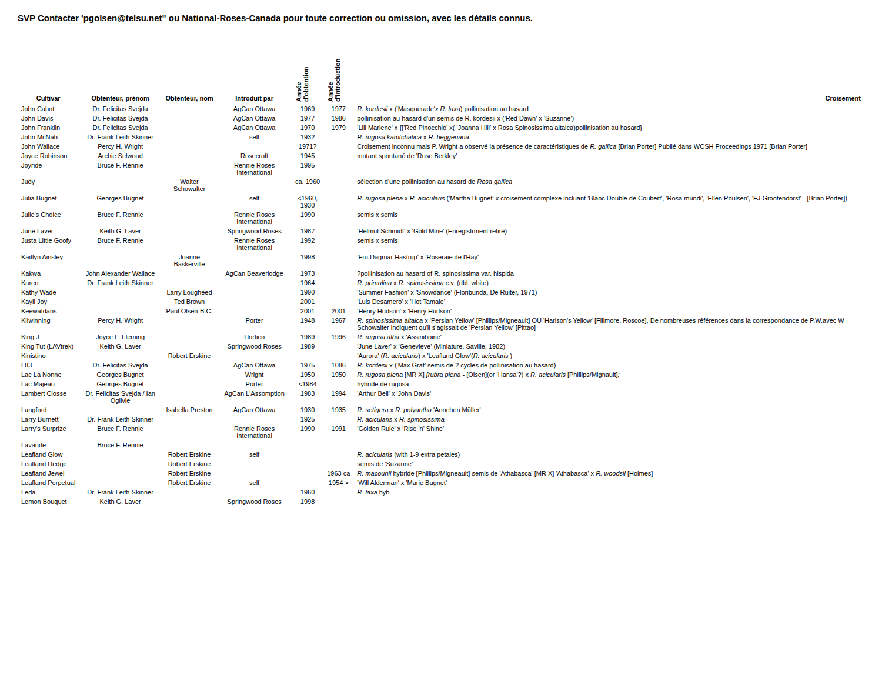SVP Contacter 'pgolsen@telsu.net" ou National-Roses-Canada pour toute correction ou omission, avec les détails connus.
| Cultivar | Obtenteur, prénom | Obtenteur, nom | Introduit par | Année d'obtention | Année d'introduction | Croisement |
| --- | --- | --- | --- | --- | --- | --- |
| John Cabot | Dr. Felicitas Svejda | | AgCan Ottawa | 1969 | 1977 | R. kordesii x ('Masquerade' x R. laxa ) pollinisation au hasard |
| John Davis | Dr. Felicitas Svejda | | AgCan Ottawa | 1977 | 1986 | pollinisation au hasard d'un semis de R. kordesii x ('Red Dawn' x 'Suzanne') |
| John Franklin | Dr. Felicitas Svejda | | AgCan Ottawa | 1970 | 1979 | 'Lili Marlene' x {['Red Pinocchio' x( 'Joanna Hill' x Rosa Spinosissima altaica)pollinisation au hasard} |
| John McNab | Dr. Frank Leith Skinner | | self | 1932 | | R. rugosa kamtchatica x R. beggeriana |
| John Wallace | Percy H. Wright | | | 1971? | | Croisement inconnu mais P. Wright a observé la présence de caractéristiques de R. gallica [Brian Porter] Publié dans WCSH Proceedings 1971 [Brian Porter] |
| Joyce Robinson | Archie Selwood | | Rosecroft | 1945 | | mutant spontané de 'Rose Berkley' |
| Joyride | Bruce F. Rennie | | Rennie Roses International | 1995 | | |
| Judy | | Walter Schowalter | | ca. 1960 | | sélection d'une pollinisation au hasard de Rosa gallica |
| Julia Bugnet | Georges Bugnet | | self | <1960, 1930 | | R. rugosa plena x R. acicularis ('Martha Bugnet' x croisement complexe incluant 'Blanc Double de Coubert', 'Rosa mundi', 'Ellen Poulsen', 'FJ Grootendorst' - [Brian Porter]) |
| Julie's Choice | Bruce F. Rennie | | Rennie Roses International | 1990 | | semis x semis |
| June Laver | Keith G. Laver | | Springwood Roses | 1987 | | 'Helmut Schmidt' x 'Gold Mine' (Enregistrment retiré) |
| Justa Little Goofy | Bruce F. Rennie | | Rennie Roses International | 1992 | | semis x semis |
| Kaitlyn Ainsley | | Joanne Baskerville | | 1998 | | 'Fru Dagmar Hastrup' x 'Roseraie de l'Haÿ' |
| Kakwa | John Alexander Wallace | | AgCan Beaverlodge | 1973 | | ?pollinisation au hasard of R. spinosissima var. hispida |
| Karen | Dr. Frank Leith Skinner | | | 1964 | | R. primulina x R. spinosissima c.v. (dbl. white) |
| Kathy Wade | | Larry Lougheed | | 1990 | | 'Summer Fashion' x 'Snowdance' (Floribunda, De Ruiter, 1971) |
| Kayli Joy | | Ted Brown | | 2001 | | 'Luis Desamero' x 'Hot Tamale' |
| Keewatdans | | Paul Olsen-B.C. | | 2001 | 2001 | 'Henry Hudson' x 'Henry Hudson' |
| Kilwinning | Percy H. Wright | | Porter | 1948 | 1967 | R. spinosissima altaica x 'Persian Yellow' [Phillips/Migneault] OU 'Harison's Yellow' [Fillmore, Roscoe], De nombreuses références dans la correspondance de P.W.avec W Schowalter indiquent qu'il s'agissait de 'Persian Yellow' [Pittao] |
| King J | Joyce L. Fleming | | Hortico | 1989 | 1996 | R. rugosa alba x 'Assiniboine' |
| King Tut (LAVtrek) | Keith G. Laver | | Springwood Roses | 1989 | | 'June Laver' x 'Genevieve' (Miniature, Saville, 1982) |
| Kinistino | | Robert Erskine | | | | 'Aurora' ( R. acicularis ) x 'Leafland Glow'( R. acicularis ) |
| L83 | Dr. Felicitas Svejda | | AgCan Ottawa | 1975 | 1086 | R. kordesii x ('Max Graf' semis de 2 cycles de pollinisation au hasard) |
| Lac La Nonne | Georges Bugnet | | Wright | 1950 | 1950 | R. rugosa plena [MR X] [rubra plena - [Olsen](or 'Hansa'?) x R. acicularis [Phillips/Mignault] ; |
| Lac Majeau | Georges Bugnet | | Porter | <1984 | | hybride de rugosa |
| Lambert Closse | Dr. Felicitas Svejda / Ian Ogilvie | | AgCan L'Assomption | 1983 | 1994 | 'Arthur Bell' x 'John Davis' |
| Langford | | Isabella Preston | AgCan Ottawa | 1930 | 1935 | R. setigera x R. polyantha 'Annchen Müller' |
| Larry Burnett | Dr. Frank Leith Skinner | | | 1925 | | R. acicularis x R. spinosissima |
| Larry's Surprize | Bruce F. Rennie | | Rennie Roses International | 1990 | 1991 | 'Golden Rule' x 'Rise 'n' Shine' |
| Lavande | Bruce F. Rennie | | | | | |
| Leafland Glow | | Robert Erskine | self | | | R. acicularis (with 1-9 extra petales) |
| Leafland Hedge | | Robert Erskine | | | | semis de 'Suzanne' |
| Leafland Jewel | | Robert Erskine | | | 1963 ca | R. macounii hybride [Phillips/Migneault] semis de 'Athabasca' [MR X] 'Athabasca' x R. woodsii [Holmes] |
| Leafland Perpetual | | Robert Erskine | self | | 1954 > | 'Will Alderman' x 'Marie Bugnet' |
| Leda | Dr. Frank Leith Skinner | | | 1960 | | R. laxa hyb. |
| Lemon Bouquet | Keith G. Laver | | Springwood Roses | 1998 | | |